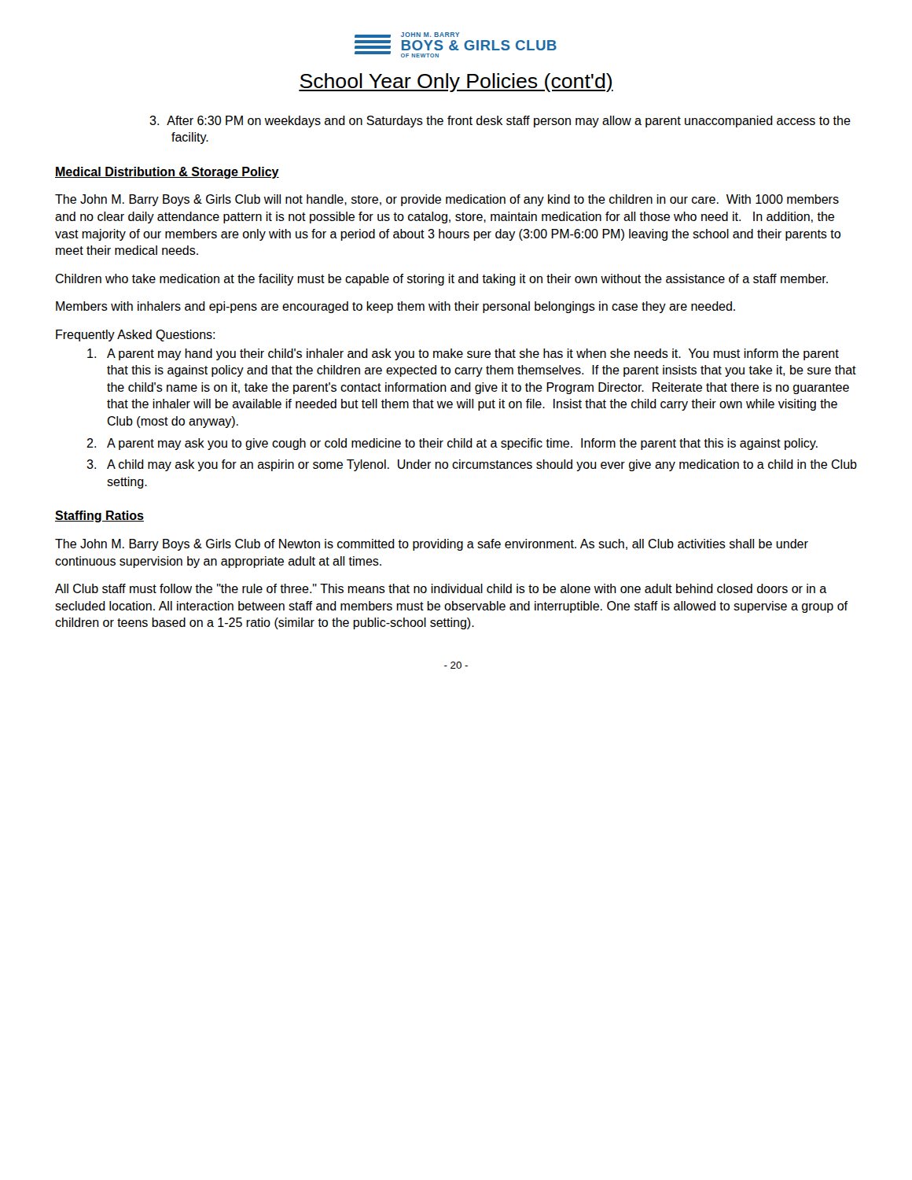JOHN M. BARRY
BOYS & GIRLS CLUB
OF NEWTON
School Year Only Policies (cont'd)
3. After 6:30 PM on weekdays and on Saturdays the front desk staff person may allow a parent unaccompanied access to the facility.
Medical Distribution & Storage Policy
The John M. Barry Boys & Girls Club will not handle, store, or provide medication of any kind to the children in our care. With 1000 members and no clear daily attendance pattern it is not possible for us to catalog, store, maintain medication for all those who need it. In addition, the vast majority of our members are only with us for a period of about 3 hours per day (3:00 PM-6:00 PM) leaving the school and their parents to meet their medical needs.
Children who take medication at the facility must be capable of storing it and taking it on their own without the assistance of a staff member.
Members with inhalers and epi-pens are encouraged to keep them with their personal belongings in case they are needed.
Frequently Asked Questions:
A parent may hand you their child's inhaler and ask you to make sure that she has it when she needs it. You must inform the parent that this is against policy and that the children are expected to carry them themselves. If the parent insists that you take it, be sure that the child's name is on it, take the parent's contact information and give it to the Program Director. Reiterate that there is no guarantee that the inhaler will be available if needed but tell them that we will put it on file. Insist that the child carry their own while visiting the Club (most do anyway).
A parent may ask you to give cough or cold medicine to their child at a specific time. Inform the parent that this is against policy.
A child may ask you for an aspirin or some Tylenol. Under no circumstances should you ever give any medication to a child in the Club setting.
Staffing Ratios
The John M. Barry Boys & Girls Club of Newton is committed to providing a safe environment. As such, all Club activities shall be under continuous supervision by an appropriate adult at all times.
All Club staff must follow the "the rule of three." This means that no individual child is to be alone with one adult behind closed doors or in a secluded location. All interaction between staff and members must be observable and interruptible. One staff is allowed to supervise a group of children or teens based on a 1-25 ratio (similar to the public-school setting).
- 20 -